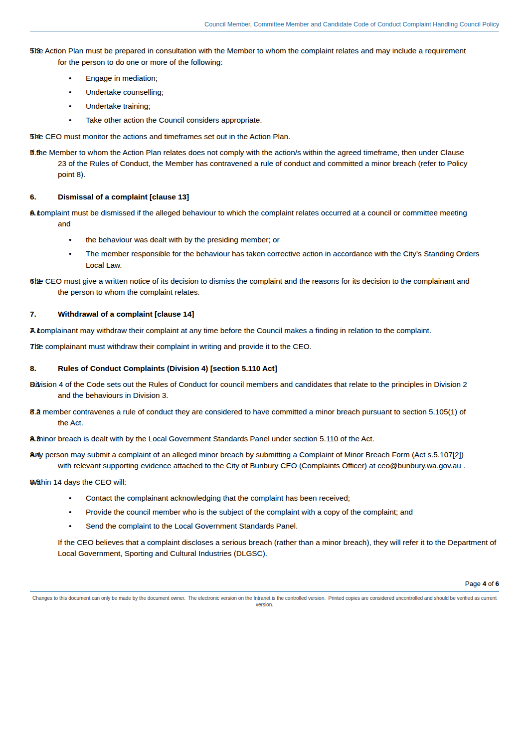Council Member, Committee Member and Candidate Code of Conduct Complaint Handling Council Policy
5.3 The Action Plan must be prepared in consultation with the Member to whom the complaint relates and may include a requirement for the person to do one or more of the following:
Engage in mediation;
Undertake counselling;
Undertake training;
Take other action the Council considers appropriate.
5.4 The CEO must monitor the actions and timeframes set out in the Action Plan.
5.5 If the Member to whom the Action Plan relates does not comply with the action/s within the agreed timeframe, then under Clause 23 of the Rules of Conduct, the Member has contravened a rule of conduct and committed a minor breach (refer to Policy point 8).
6. Dismissal of a complaint [clause 13]
6.1 A complaint must be dismissed if the alleged behaviour to which the complaint relates occurred at a council or committee meeting and
the behaviour was dealt with by the presiding member; or
The member responsible for the behaviour has taken corrective action in accordance with the City’s Standing Orders Local Law.
6.2 The CEO must give a written notice of its decision to dismiss the complaint and the reasons for its decision to the complainant and the person to whom the complaint relates.
7. Withdrawal of a complaint [clause 14]
7.1 A complainant may withdraw their complaint at any time before the Council makes a finding in relation to the complaint.
7.2 The complainant must withdraw their complaint in writing and provide it to the CEO.
8. Rules of Conduct Complaints (Division 4) [section 5.110 Act]
8.1 Division 4 of the Code sets out the Rules of Conduct for council members and candidates that relate to the principles in Division 2 and the behaviours in Division 3.
8.2 If a member contravenes a rule of conduct they are considered to have committed a minor breach pursuant to section 5.105(1) of the Act.
8.3 A minor breach is dealt with by the Local Government Standards Panel under section 5.110 of the Act.
8.4 Any person may submit a complaint of an alleged minor breach by submitting a Complaint of Minor Breach Form (Act s.5.107[2]) with relevant supporting evidence attached to the City of Bunbury CEO (Complaints Officer) at ceo@bunbury.wa.gov.au .
8.5 Within 14 days the CEO will:
Contact the complainant acknowledging that the complaint has been received;
Provide the council member who is the subject of the complaint with a copy of the complaint; and
Send the complaint to the Local Government Standards Panel.
If the CEO believes that a complaint discloses a serious breach (rather than a minor breach), they will refer it to the Department of Local Government, Sporting and Cultural Industries (DLGSC).
Page 4 of 6
Changes to this document can only be made by the document owner. The electronic version on the Intranet is the controlled version. Printed copies are considered uncontrolled and should be verified as current version.